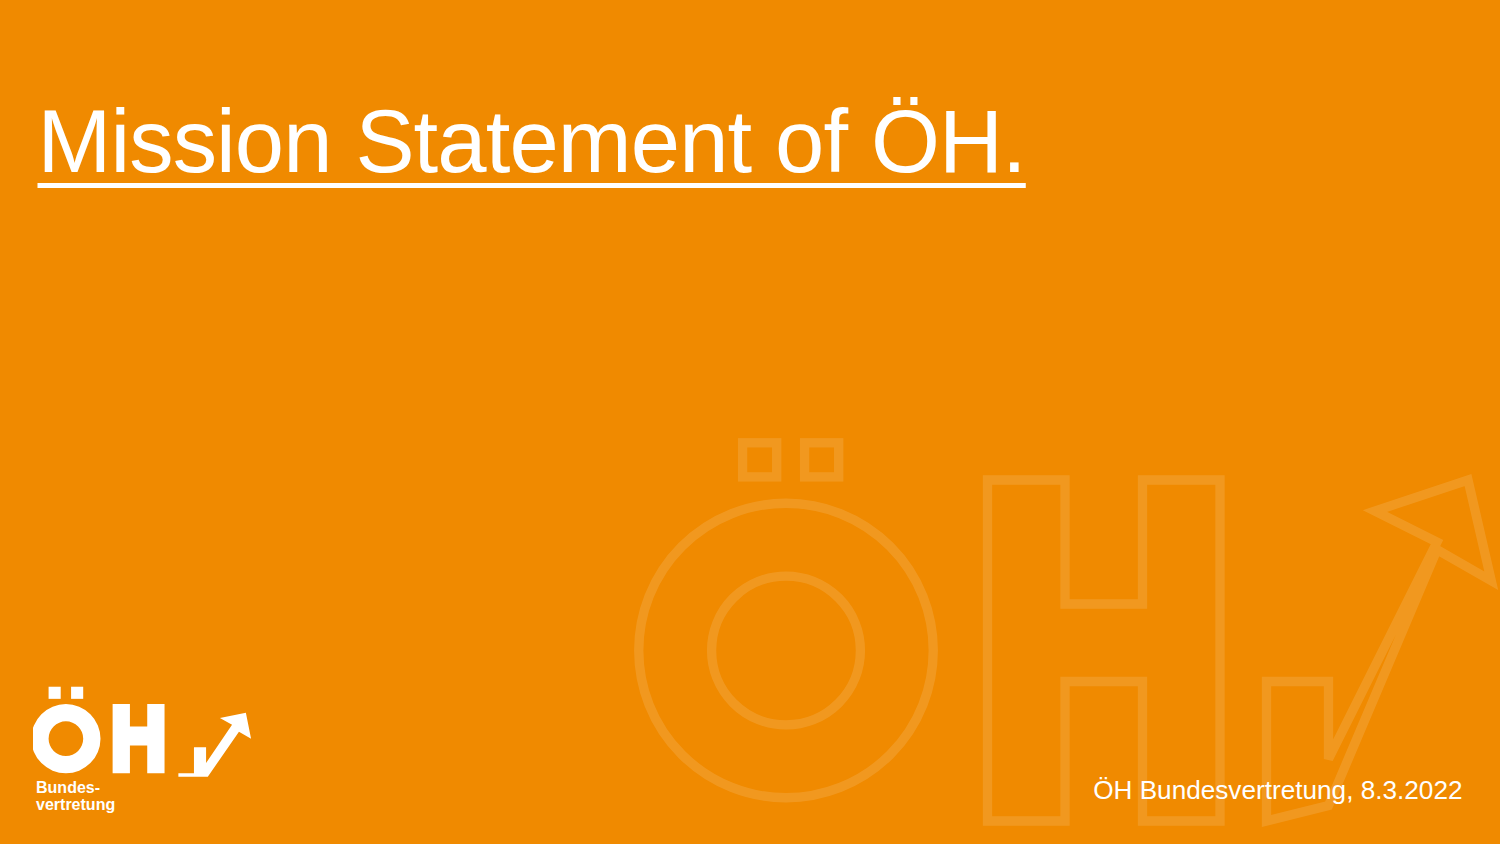Mission Statement of ÖH.
Bundes-
vertretung
ÖH Bundesvertretung, 8.3.2022